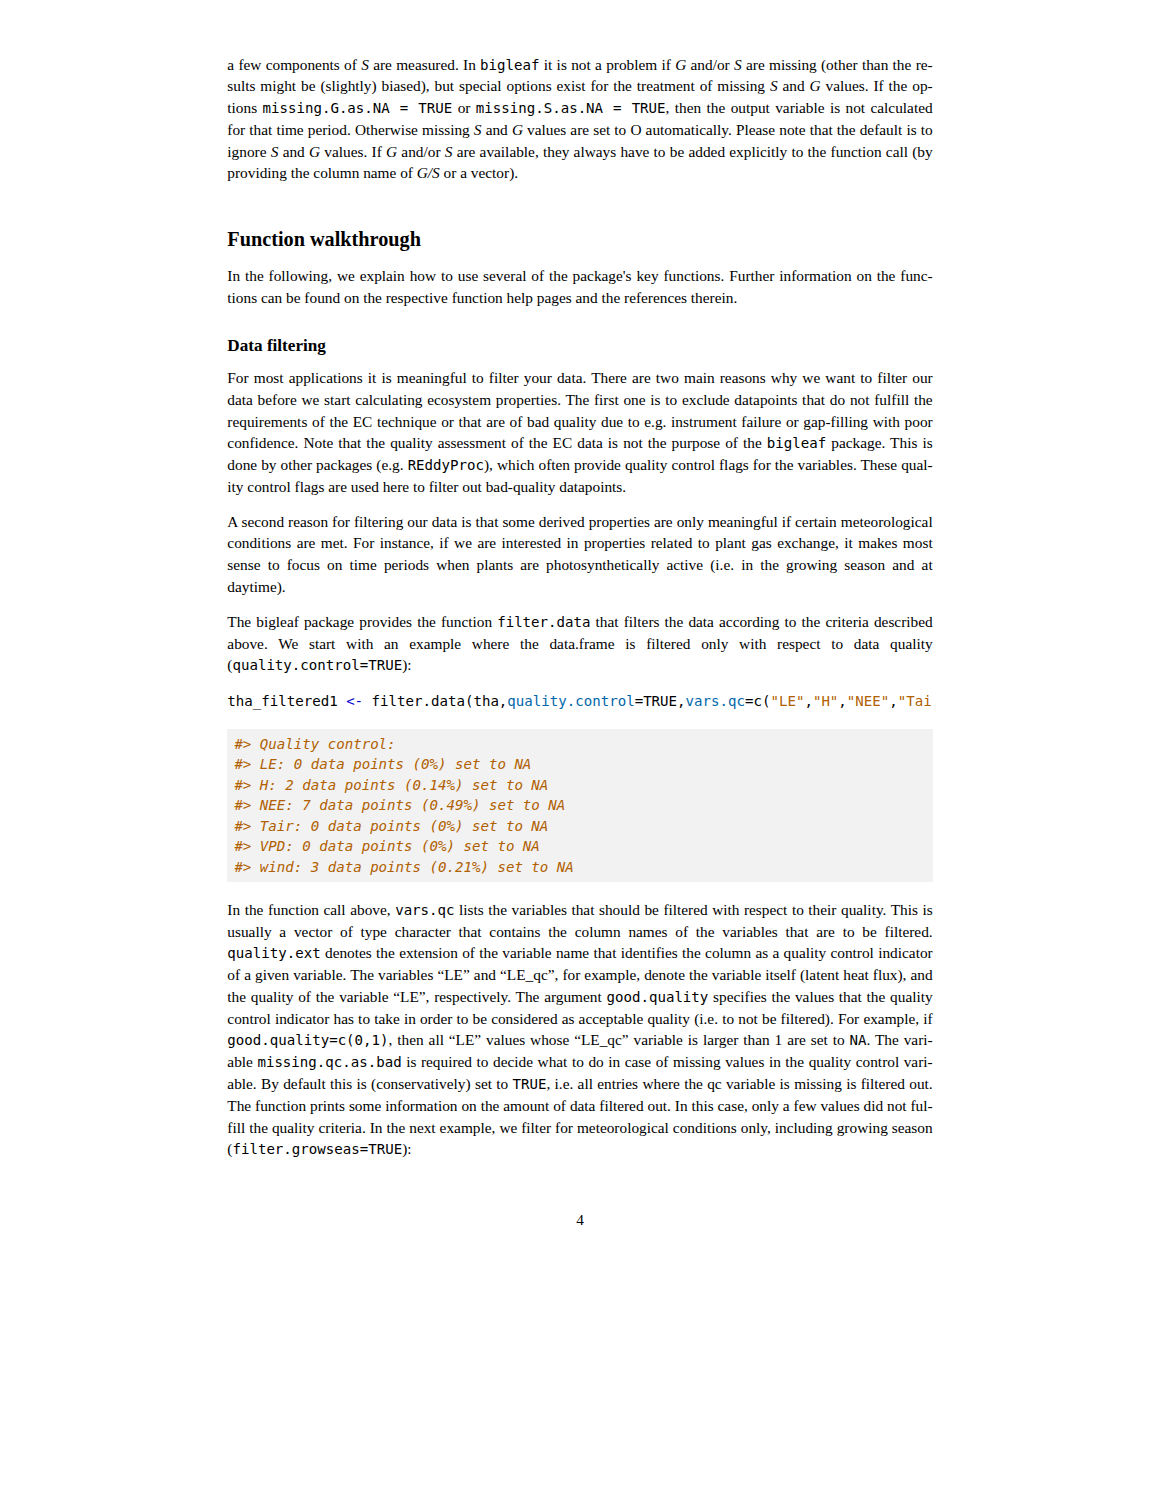a few components of S are measured. In bigleaf it is not a problem if G and/or S are missing (other than the results might be (slightly) biased), but special options exist for the treatment of missing S and G values. If the options missing.G.as.NA = TRUE or missing.S.as.NA = TRUE, then the output variable is not calculated for that time period. Otherwise missing S and G values are set to O automatically. Please note that the default is to ignore S and G values. If G and/or S are available, they always have to be added explicitly to the function call (by providing the column name of G/S or a vector).
Function walkthrough
In the following, we explain how to use several of the package's key functions. Further information on the functions can be found on the respective function help pages and the references therein.
Data filtering
For most applications it is meaningful to filter your data. There are two main reasons why we want to filter our data before we start calculating ecosystem properties. The first one is to exclude datapoints that do not fulfill the requirements of the EC technique or that are of bad quality due to e.g. instrument failure or gap-filling with poor confidence. Note that the quality assessment of the EC data is not the purpose of the bigleaf package. This is done by other packages (e.g. REddyProc), which often provide quality control flags for the variables. These quality control flags are used here to filter out bad-quality datapoints.
A second reason for filtering our data is that some derived properties are only meaningful if certain meteorological conditions are met. For instance, if we are interested in properties related to plant gas exchange, it makes most sense to focus on time periods when plants are photosynthetically active (i.e. in the growing season and at daytime).
The bigleaf package provides the function filter.data that filters the data according to the criteria described above. We start with an example where the data.frame is filtered only with respect to data quality (quality.control=TRUE):
tha_filtered1 <- filter.data(tha,quality.control=TRUE,vars.qc=c("LE","H","NEE","Tair","VPD","wind"), quality.ext="_qc",good.quality = c(0,1),missing.qc.as.bad=TRUE)
#> Quality control:
#> LE: 0 data points (0%) set to NA
#> H: 2 data points (0.14%) set to NA
#> NEE: 7 data points (0.49%) set to NA
#> Tair: 0 data points (0%) set to NA
#> VPD: 0 data points (0%) set to NA
#> wind: 3 data points (0.21%) set to NA
In the function call above, vars.qc lists the variables that should be filtered with respect to their quality. This is usually a vector of type character that contains the column names of the variables that are to be filtered. quality.ext denotes the extension of the variable name that identifies the column as a quality control indicator of a given variable. The variables “LE” and “LE_qc”, for example, denote the variable itself (latent heat flux), and the quality of the variable “LE”, respectively. The argument good.quality specifies the values that the quality control indicator has to take in order to be considered as acceptable quality (i.e. to not be filtered). For example, if good.quality=c(0,1), then all “LE” values whose “LE_qc” variable is larger than 1 are set to NA. The variable missing.qc.as.bad is required to decide what to do in case of missing values in the quality control variable. By default this is (conservatively) set to TRUE, i.e. all entries where the qc variable is missing is filtered out. The function prints some information on the amount of data filtered out. In this case, only a few values did not fulfill the quality criteria. In the next example, we filter for meteorological conditions only, including growing season (filter.growseas=TRUE):
4